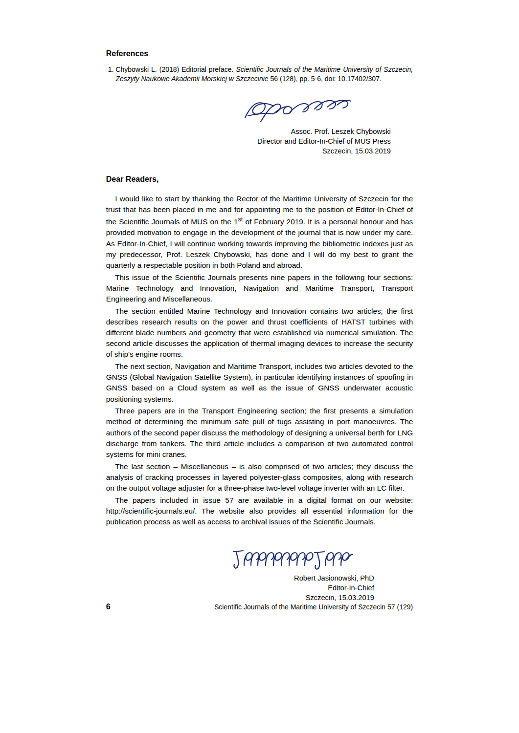References
Chybowski L. (2018) Editorial preface. Scientific Journals of the Maritime University of Szczecin, Zeszyty Naukowe Akademii Morskiej w Szczecinie 56 (128), pp. 5-6, doi: 10.17402/307.
Assoc. Prof. Leszek Chybowski
Director and Editor-In-Chief of MUS Press
Szczecin, 15.03.2019
Dear Readers,
I would like to start by thanking the Rector of the Maritime University of Szczecin for the trust that has been placed in me and for appointing me to the position of Editor-In-Chief of the Scientific Journals of MUS on the 1st of February 2019. It is a personal honour and has provided motivation to engage in the development of the journal that is now under my care. As Editor-In-Chief, I will continue working towards improving the bibliometric indexes just as my predecessor, Prof. Leszek Chybowski, has done and I will do my best to grant the quarterly a respectable position in both Poland and abroad.
This issue of the Scientific Journals presents nine papers in the following four sections: Marine Technology and Innovation, Navigation and Maritime Transport, Transport Engineering and Miscellaneous.
The section entitled Marine Technology and Innovation contains two articles; the first describes research results on the power and thrust coefficients of HATST turbines with different blade numbers and geometry that were established via numerical simulation. The second article discusses the application of thermal imaging devices to increase the security of ship's engine rooms.
The next section, Navigation and Maritime Transport, includes two articles devoted to the GNSS (Global Navigation Satellite System), in particular identifying instances of spoofing in GNSS based on a Cloud system as well as the issue of GNSS underwater acoustic positioning systems.
Three papers are in the Transport Engineering section; the first presents a simulation method of determining the minimum safe pull of tugs assisting in port manoeuvres. The authors of the second paper discuss the methodology of designing a universal berth for LNG discharge from tankers. The third article includes a comparison of two automated control systems for mini cranes.
The last section – Miscellaneous – is also comprised of two articles; they discuss the analysis of cracking processes in layered polyester-glass composites, along with research on the output voltage adjuster for a three-phase two-level voltage inverter with an LC filter.
The papers included in issue 57 are available in a digital format on our website: http://scientific-journals.eu/. The website also provides all essential information for the publication process as well as access to archival issues of the Scientific Journals.
Robert Jasionowski, PhD
Editor-In-Chief
Szczecin, 15.03.2019
6
Scientific Journals of the Maritime University of Szczecin 57 (129)